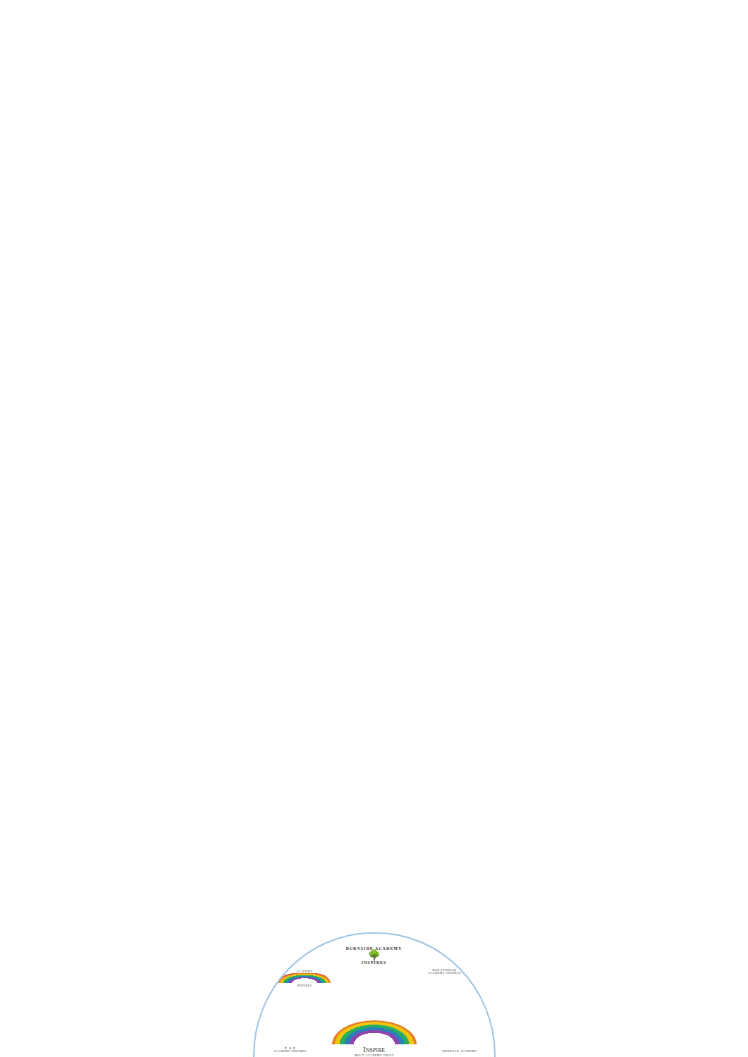BURNSIDE ACADEMY
🌳
INSPIRES
ACADEMY
INSPIRES
NEW PENSHAW
ACADEMY INSPIRES
F A I
ACADEMY INSPIRES
Inspire
MULTI ACADEMY TRUST
SHIREOAK ACADEMY